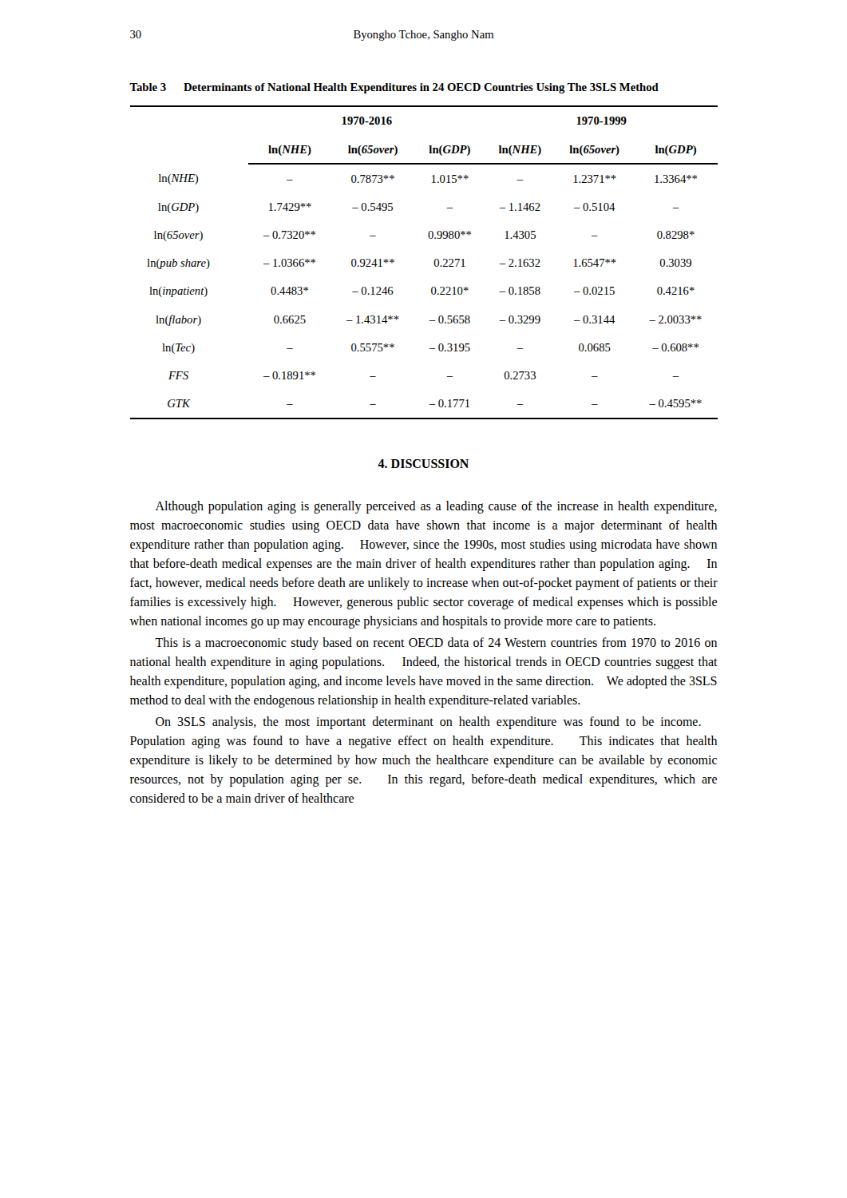30 Byongho Tchoe, Sangho Nam
Table 3 Determinants of National Health Expenditures in 24 OECD Countries Using The 3SLS Method
| | | 1970-2016 | 1970-1999 |
| --- | --- | --- | --- |
| ln( NHE ) | ln( 65over ) | ln( GDP ) | ln( NHE ) | ln( 65over ) | ln( GDP ) |
| ln( NHE ) | | – | 0.7873** | 1.015** | – | 1.2371** | 1.3364** |
| ln( GDP ) | | 1.7429** | – 0.5495 | – | – 1.1462 | – 0.5104 | – |
| ln( 65over ) | | – 0.7320** | – | 0.9980** | 1.4305 | – | 0.8298* |
| ln( pub share ) | | – 1.0366** | 0.9241** | 0.2271 | – 2.1632 | 1.6547** | 0.3039 |
| ln( inpatient ) | | 0.4483* | – 0.1246 | 0.2210* | – 0.1858 | – 0.0215 | 0.4216* |
| ln( flabor ) | | 0.6625 | – 1.4314** | – 0.5658 | – 0.3299 | – 0.3144 | – 2.0033** |
| ln( Tec ) | | – | 0.5575** | – 0.3195 | – | 0.0685 | – 0.608** |
| FFS | | – 0.1891** | – | – | 0.2733 | – | – |
| GTK | | – | – | – 0.1771 | – | – | – 0.4595** |
4. DISCUSSION
Although population aging is generally perceived as a leading cause of the increase in health expenditure, most macroeconomic studies using OECD data have shown that income is a major determinant of health expenditure rather than population aging. However, since the 1990s, most studies using microdata have shown that before-death medical expenses are the main driver of health expenditures rather than population aging. In fact, however, medical needs before death are unlikely to increase when out-of-pocket payment of patients or their families is excessively high. However, generous public sector coverage of medical expenses which is possible when national incomes go up may encourage physicians and hospitals to provide more care to patients.
This is a macroeconomic study based on recent OECD data of 24 Western countries from 1970 to 2016 on national health expenditure in aging populations. Indeed, the historical trends in OECD countries suggest that health expenditure, population aging, and income levels have moved in the same direction. We adopted the 3SLS method to deal with the endogenous relationship in health expenditure-related variables.
On 3SLS analysis, the most important determinant on health expenditure was found to be income. Population aging was found to have a negative effect on health expenditure. This indicates that health expenditure is likely to be determined by how much the healthcare expenditure can be available by economic resources, not by population aging per se. In this regard, before-death medical expenditures, which are considered to be a main driver of healthcare